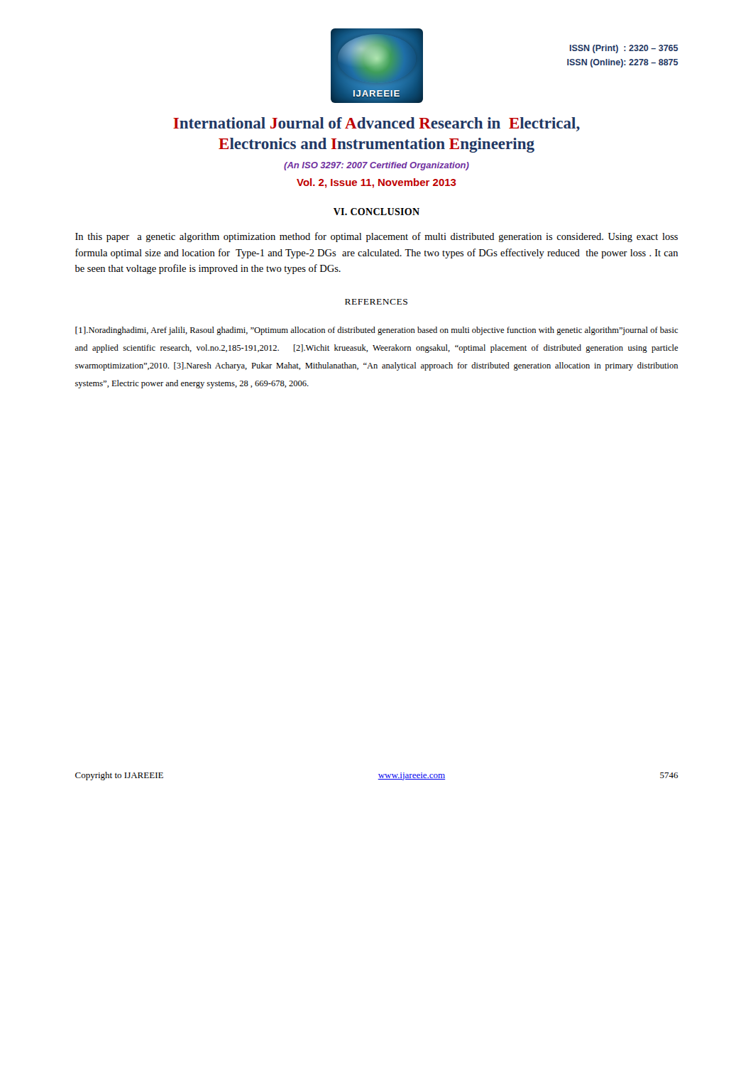ISSN (Print) : 2320 – 3765
ISSN (Online): 2278 – 8875
IJAREEIE
International Journal of Advanced Research in Electrical,
Electronics and Instrumentation Engineering
(An ISO 3297: 2007 Certified Organization)
Vol. 2, Issue 11, November 2013
VI. CONCLUSION
In this paper a genetic algorithm optimization method for optimal placement of multi distributed generation is considered. Using exact loss formula optimal size and location for Type-1 and Type-2 DGs are calculated. The two types of DGs effectively reduced the power loss . It can be seen that voltage profile is improved in the two types of DGs.
REFERENCES
[1].Noradinghadimi, Aref jalili, Rasoul ghadimi, ”Optimum allocation of distributed generation based on multi objective function with genetic algorithm”journal of basic and applied scientific research, vol.no.2,185-191,2012. [2].Wichit krueasuk, Weerakorn ongsakul, “optimal placement of distributed generation using particle swarmoptimization”,2010. [3].Naresh Acharya, Pukar Mahat, Mithulanathan, “An analytical approach for distributed generation allocation in primary distribution systems”, Electric power and energy systems, 28 , 669-678, 2006.
Copyright to IJAREEIE
www.ijareeie.com
5746